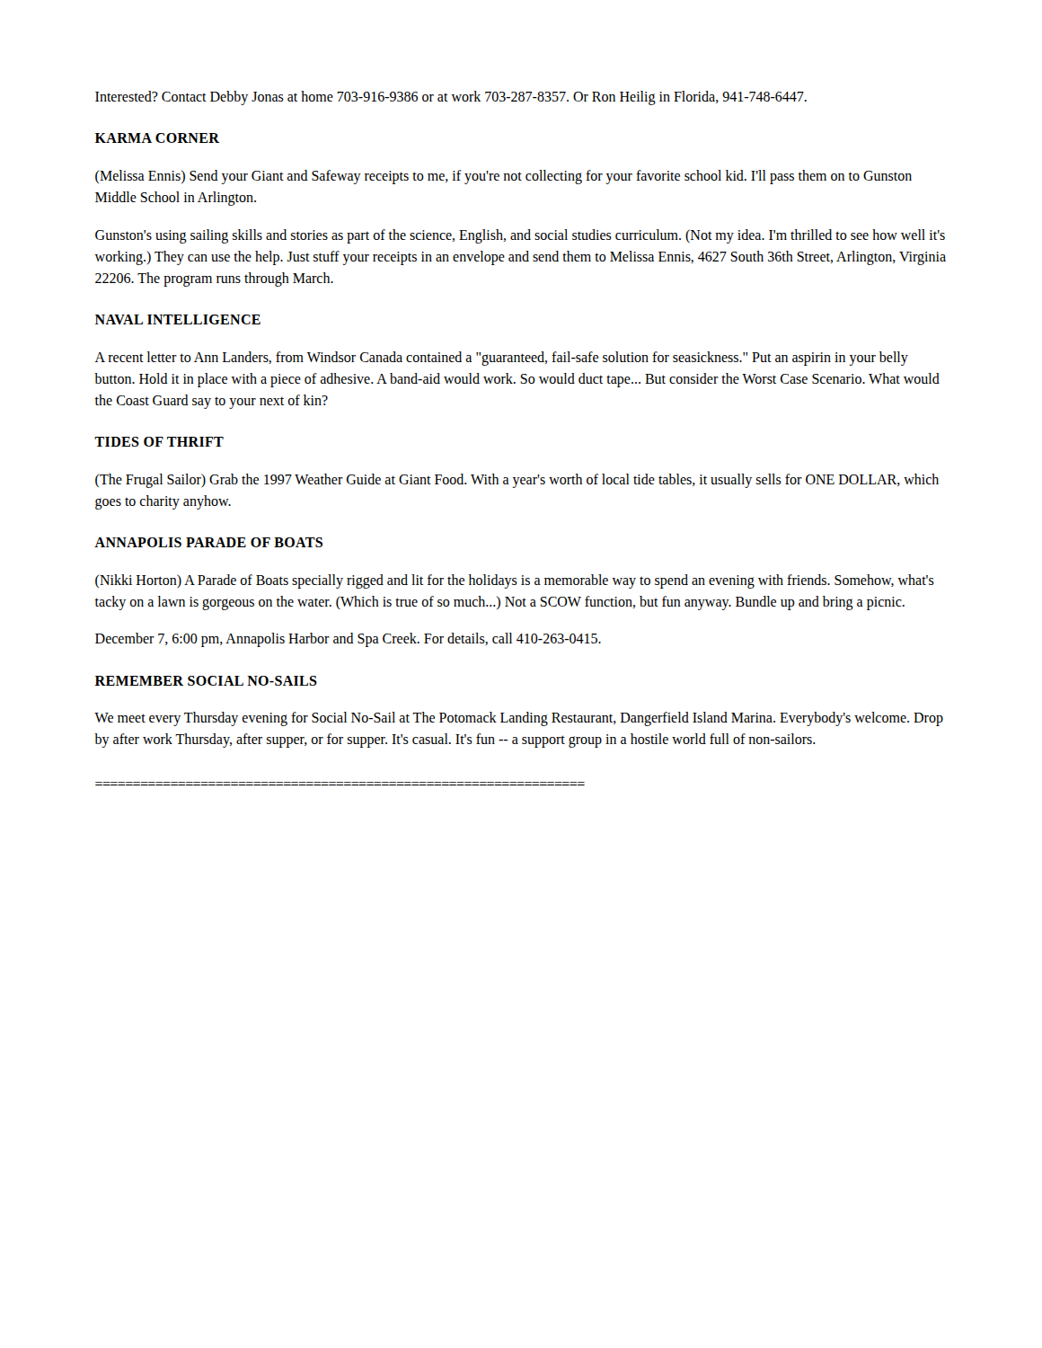Interested? Contact Debby Jonas at home 703-916-9386 or at work 703-287-8357. Or Ron Heilig in Florida, 941-748-6447.
KARMA CORNER
(Melissa Ennis) Send your Giant and Safeway receipts to me, if you're not collecting for your favorite school kid. I'll pass them on to Gunston Middle School in Arlington.
Gunston's using sailing skills and stories as part of the science, English, and social studies curriculum. (Not my idea. I'm thrilled to see how well it's working.) They can use the help. Just stuff your receipts in an envelope and send them to Melissa Ennis, 4627 South 36th Street, Arlington, Virginia 22206. The program runs through March.
NAVAL INTELLIGENCE
A recent letter to Ann Landers, from Windsor Canada contained a "guaranteed, fail-safe solution for seasickness." Put an aspirin in your belly button. Hold it in place with a piece of adhesive. A band-aid would work. So would duct tape... But consider the Worst Case Scenario. What would the Coast Guard say to your next of kin?
TIDES OF THRIFT
(The Frugal Sailor) Grab the 1997 Weather Guide at Giant Food. With a year's worth of local tide tables, it usually sells for ONE DOLLAR, which goes to charity anyhow.
ANNAPOLIS PARADE OF BOATS
(Nikki Horton) A Parade of Boats specially rigged and lit for the holidays is a memorable way to spend an evening with friends. Somehow, what's tacky on a lawn is gorgeous on the water. (Which is true of so much...) Not a SCOW function, but fun anyway. Bundle up and bring a picnic.
December 7, 6:00 pm, Annapolis Harbor and Spa Creek. For details, call 410-263-0415.
REMEMBER SOCIAL NO-SAILS
We meet every Thursday evening for Social No-Sail at The Potomack Landing Restaurant, Dangerfield Island Marina. Everybody's welcome. Drop by after work Thursday, after supper, or for supper. It's casual. It's fun -- a support group in a hostile world full of non-sailors.
=================================================================